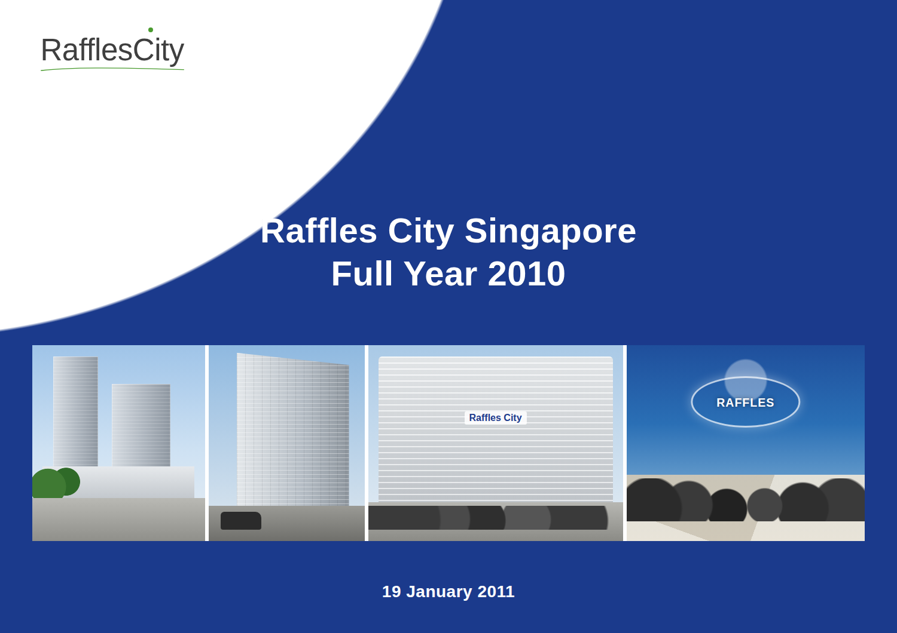RafflesC ity
Raffles City Singapore
Full Year 2010
Raffles City
RAFFLES
19 January 2011